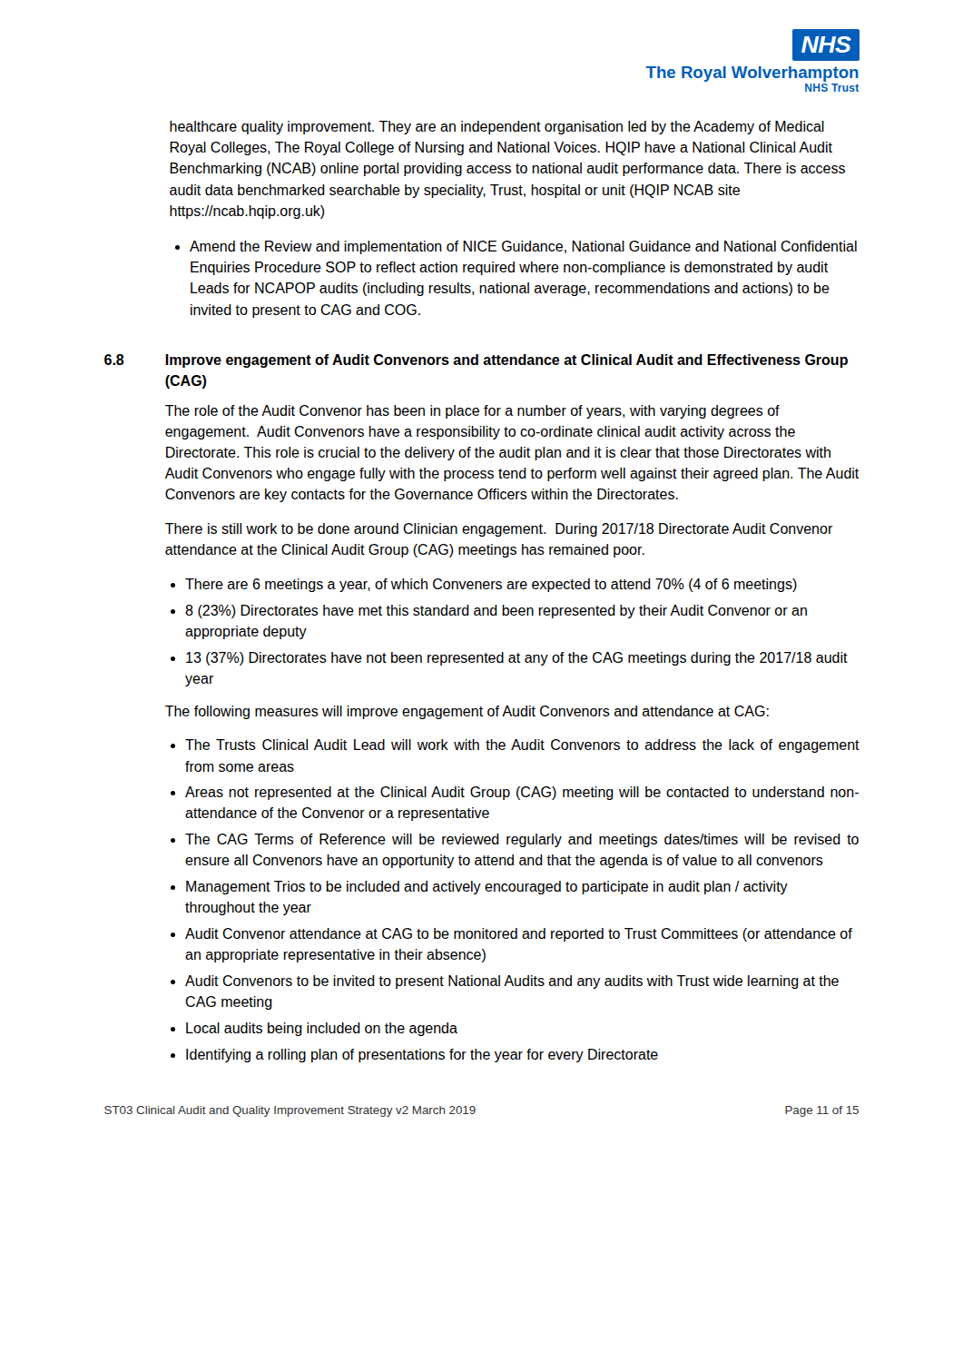NHS
The Royal Wolverhampton
NHS Trust
healthcare quality improvement. They are an independent organisation led by the Academy of Medical Royal Colleges, The Royal College of Nursing and National Voices. HQIP have a National Clinical Audit Benchmarking (NCAB) online portal providing access to national audit performance data. There is access audit data benchmarked searchable by speciality, Trust, hospital or unit (HQIP NCAB site https://ncab.hqip.org.uk)
Amend the Review and implementation of NICE Guidance, National Guidance and National Confidential Enquiries Procedure SOP to reflect action required where non-compliance is demonstrated by audit Leads for NCAPOP audits (including results, national average, recommendations and actions) to be invited to present to CAG and COG.
6.8 Improve engagement of Audit Convenors and attendance at Clinical Audit and Effectiveness Group (CAG)
The role of the Audit Convenor has been in place for a number of years, with varying degrees of engagement. Audit Convenors have a responsibility to co-ordinate clinical audit activity across the Directorate. This role is crucial to the delivery of the audit plan and it is clear that those Directorates with Audit Convenors who engage fully with the process tend to perform well against their agreed plan. The Audit Convenors are key contacts for the Governance Officers within the Directorates.
There is still work to be done around Clinician engagement. During 2017/18 Directorate Audit Convenor attendance at the Clinical Audit Group (CAG) meetings has remained poor.
There are 6 meetings a year, of which Conveners are expected to attend 70% (4 of 6 meetings)
8 (23%) Directorates have met this standard and been represented by their Audit Convenor or an appropriate deputy
13 (37%) Directorates have not been represented at any of the CAG meetings during the 2017/18 audit year
The following measures will improve engagement of Audit Convenors and attendance at CAG:
The Trusts Clinical Audit Lead will work with the Audit Convenors to address the lack of engagement from some areas
Areas not represented at the Clinical Audit Group (CAG) meeting will be contacted to understand non-attendance of the Convenor or a representative
The CAG Terms of Reference will be reviewed regularly and meetings dates/times will be revised to ensure all Convenors have an opportunity to attend and that the agenda is of value to all convenors
Management Trios to be included and actively encouraged to participate in audit plan / activity throughout the year
Audit Convenor attendance at CAG to be monitored and reported to Trust Committees (or attendance of an appropriate representative in their absence)
Audit Convenors to be invited to present National Audits and any audits with Trust wide learning at the CAG meeting
Local audits being included on the agenda
Identifying a rolling plan of presentations for the year for every Directorate
ST03 Clinical Audit and Quality Improvement Strategy v2 March 2019 Page 11 of 15